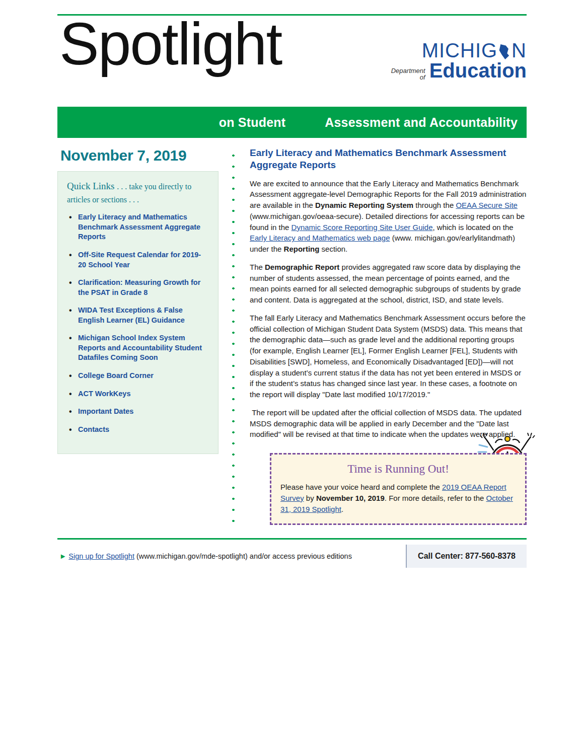Spotlight
MICHIG N
Department
of Education
on Student Assessment and Accountability
November 7, 2019
Quick Links . . . take you directly to articles or sections . . .
Early Literacy and Mathematics Benchmark Assessment Aggregate Reports
Off-Site Request Calendar for 2019-20 School Year
Clarification: Measuring Growth for the PSAT in Grade 8
WIDA Test Exceptions & False English Learner (EL) Guidance
Michigan School Index System Reports and Accountability Student Datafiles Coming Soon
College Board Corner
ACT WorkKeys
Important Dates
Contacts
Early Literacy and Mathematics Benchmark Assessment Aggregate Reports
We are excited to announce that the Early Literacy and Mathematics Benchmark Assessment aggregate-level Demographic Reports for the Fall 2019 administration are available in the Dynamic Reporting System through the OEAA Secure Site (www.michigan.gov/oeaa-secure). Detailed directions for accessing reports can be found in the Dynamic Score Reporting Site User Guide, which is located on the Early Literacy and Mathematics web page (www. michigan.gov/earlylitandmath) under the Reporting section.
The Demographic Report provides aggregated raw score data by displaying the number of students assessed, the mean percentage of points earned, and the mean points earned for all selected demographic subgroups of students by grade and content. Data is aggregated at the school, district, ISD, and state levels.
The fall Early Literacy and Mathematics Benchmark Assessment occurs before the official collection of Michigan Student Data System (MSDS) data. This means that the demographic data—such as grade level and the additional reporting groups (for example, English Learner [EL], Former English Learner [FEL], Students with Disabilities [SWD], Homeless, and Economically Disadvantaged [ED])—will not display a student’s current status if the data has not yet been entered in MSDS or if the student’s status has changed since last year. In these cases, a footnote on the report will display "Date last modified 10/17/2019."
The report will be updated after the official collection of MSDS data. The updated MSDS demographic data will be applied in early December and the "Date last modified" will be revised at that time to indicate when the updates were applied.
Time is Running Out!
Please have your voice heard and complete the 2019 OEAA Report Survey by November 10, 2019. For more details, refer to the October 31, 2019 Spotlight.
►Sign up for Spotlight (www.michigan.gov/mde-spotlight) and/or access previous editions
Call Center: 877-560-8378